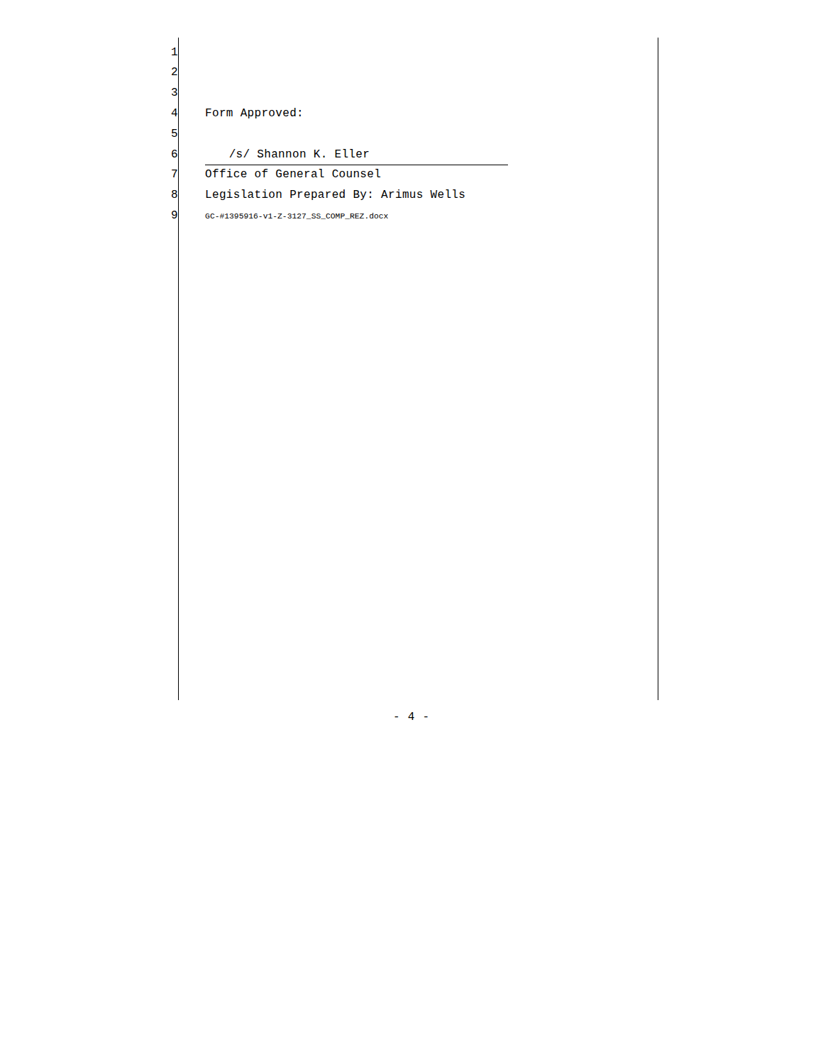1
2
3
4 Form Approved:
5
6/s/ Shannon K. Eller
7 Office of General Counsel
8 Legislation Prepared By: Arimus Wells
9 GC-#1395916-v1-Z-3127_SS_COMP_REZ.docx
- 4 -